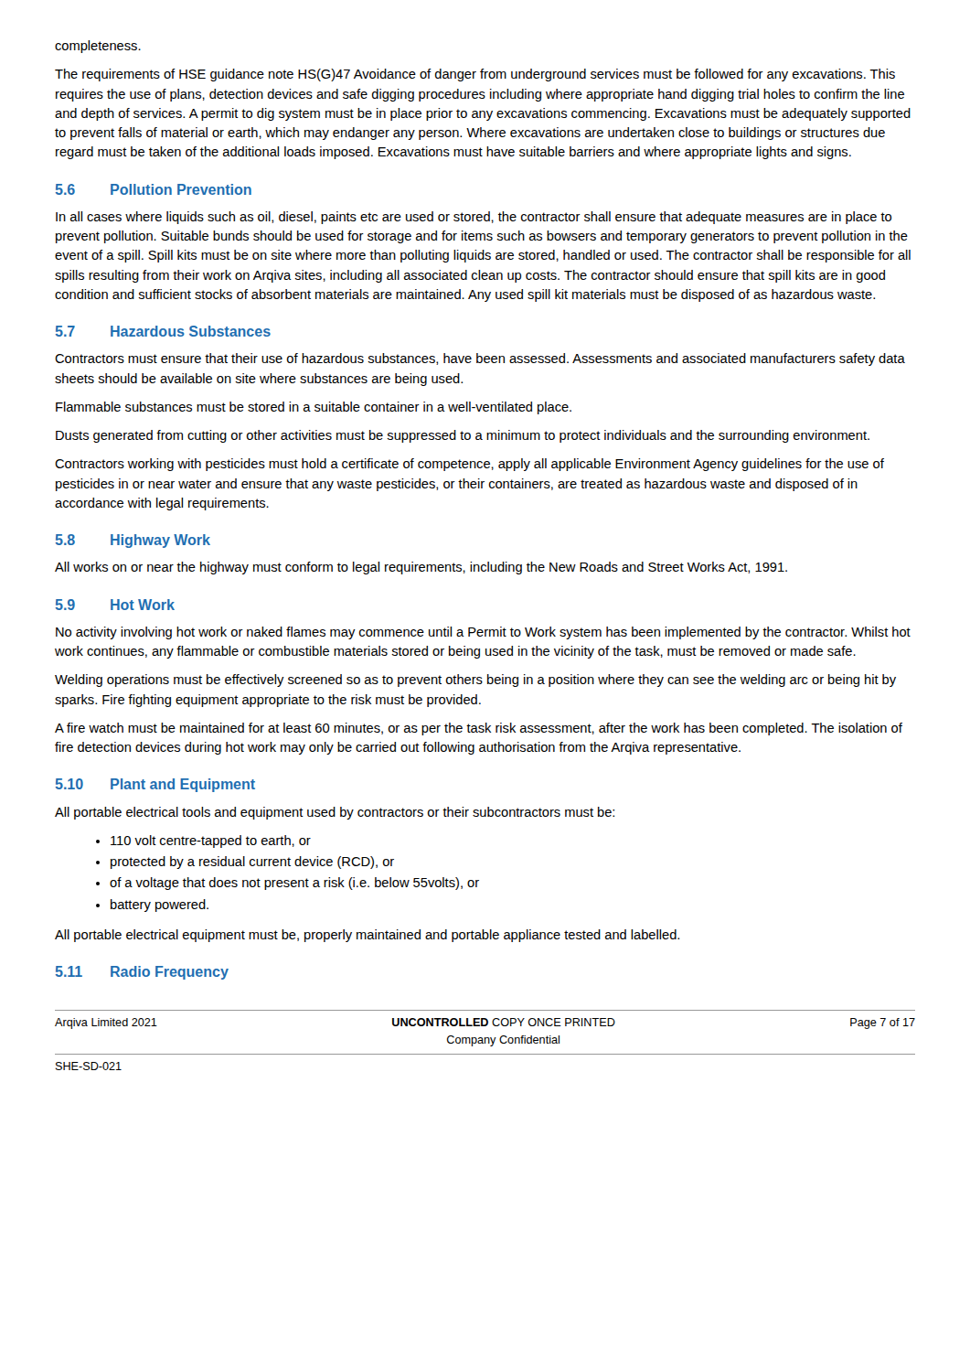completeness.
The requirements of HSE guidance note HS(G)47 Avoidance of danger from underground services must be followed for any excavations. This requires the use of plans, detection devices and safe digging procedures including where appropriate hand digging trial holes to confirm the line and depth of services. A permit to dig system must be in place prior to any excavations commencing. Excavations must be adequately supported to prevent falls of material or earth, which may endanger any person. Where excavations are undertaken close to buildings or structures due regard must be taken of the additional loads imposed. Excavations must have suitable barriers and where appropriate lights and signs.
5.6 Pollution Prevention
In all cases where liquids such as oil, diesel, paints etc are used or stored, the contractor shall ensure that adequate measures are in place to prevent pollution. Suitable bunds should be used for storage and for items such as bowsers and temporary generators to prevent pollution in the event of a spill. Spill kits must be on site where more than polluting liquids are stored, handled or used. The contractor shall be responsible for all spills resulting from their work on Arqiva sites, including all associated clean up costs. The contractor should ensure that spill kits are in good condition and sufficient stocks of absorbent materials are maintained. Any used spill kit materials must be disposed of as hazardous waste.
5.7 Hazardous Substances
Contractors must ensure that their use of hazardous substances, have been assessed. Assessments and associated manufacturers safety data sheets should be available on site where substances are being used.
Flammable substances must be stored in a suitable container in a well-ventilated place.
Dusts generated from cutting or other activities must be suppressed to a minimum to protect individuals and the surrounding environment.
Contractors working with pesticides must hold a certificate of competence, apply all applicable Environment Agency guidelines for the use of pesticides in or near water and ensure that any waste pesticides, or their containers, are treated as hazardous waste and disposed of in accordance with legal requirements.
5.8 Highway Work
All works on or near the highway must conform to legal requirements, including the New Roads and Street Works Act, 1991.
5.9 Hot Work
No activity involving hot work or naked flames may commence until a Permit to Work system has been implemented by the contractor. Whilst hot work continues, any flammable or combustible materials stored or being used in the vicinity of the task, must be removed or made safe.
Welding operations must be effectively screened so as to prevent others being in a position where they can see the welding arc or being hit by sparks. Fire fighting equipment appropriate to the risk must be provided.
A fire watch must be maintained for at least 60 minutes, or as per the task risk assessment, after the work has been completed. The isolation of fire detection devices during hot work may only be carried out following authorisation from the Arqiva representative.
5.10 Plant and Equipment
All portable electrical tools and equipment used by contractors or their subcontractors must be:
110 volt centre-tapped to earth, or
protected by a residual current device (RCD), or
of a voltage that does not present a risk (i.e. below 55volts), or
battery powered.
All portable electrical equipment must be, properly maintained and portable appliance tested and labelled.
5.11 Radio Frequency
Arqiva Limited 2021
UNCONTROLLED COPY ONCE PRINTED
Company Confidential
Page 7 of 17
SHE-SD-021